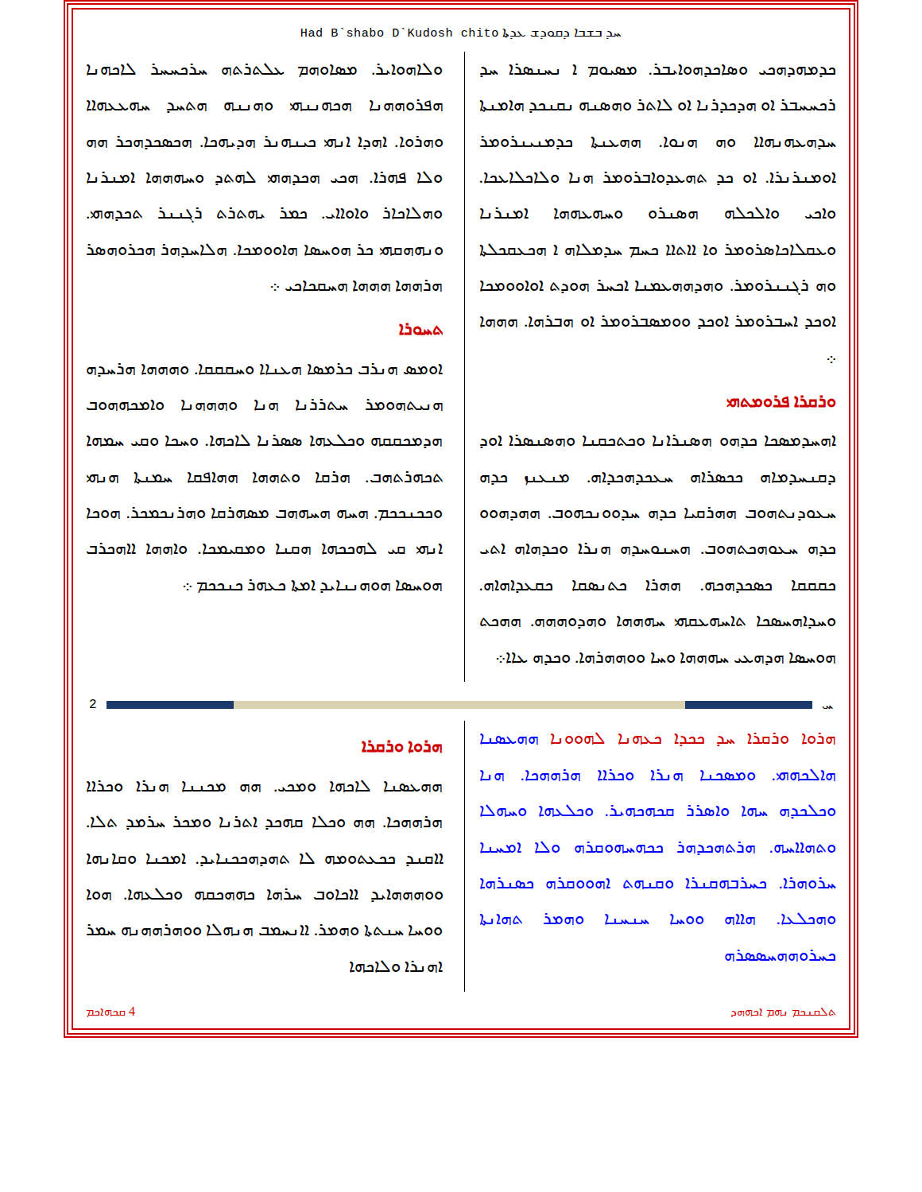ܚܕ ܒܫܒܐ ܕܩܘܕܫ ܥܕܬܐ Had B`shabo D`Kudosh chito
ܟܕܡܗܕܗܟܝ ܘܣܐܟܕܗܘܐܝܒܪ. ܡܣܝܘܡ ܐ ܢܚܢܣܪܐ ܚܕ ܪܟܚܚܒܪ ܐܘ ܗܕܟܕܪܢܐ ܐܘ ܠܐܬܪ ܘܗܣܢܗ ܢܩܢܟܕ ܗܐܡܢܬܐ ܚܕܗܥܗܢܗܐܐ ܘܗ ܗܢܘܐ. ܗܗܥܢܬܐ ܟܕܡܢܝܢܪܘܡܪ ܐܘܡܢܪܢܪܐ. ܐܘ ܟܕ ܬܗܥܕܘܐܒܪܘܡܪ ܗܢܐ ܘܠܐܟܠܐܥܟܐ. ܘܐܟܝ ܘܐܠܟܠܗ ܗܣܢܪܘ ܘܚܗܥܗܗܐ ܐܡܢܪܢܐ ܘܥܩܠܐܟܐܣܪܘܡܪ ܘܐ ܐܐܬܐܐ ܟܚܡ ܚܕܡܠܐܗ ܐ ܗܟܥܩܟܠܬܐ ܘܗ ܪܓܢܢܪܘܡܪ. ܘܗܕܗܗܥܡܢܐ ܐܟܚܪ ܗܘܕܬ ܐܘܐܘܘܡܟܐ ܐܘܟܕ ܐܚܒܪܘܡܪ ܐܘܟܕ ܘܘܡܣܒܪܘܡܪ ܐܘ ܗܒܪܗܐ. ܗܗܗܐ ܀
ܘܪܩܪܐ ܦܪܘܡܬܗܝ
ܐܗܚܕܡܣܟܐ ܟܕܗܘ ܗܣܢܪܐܢܐ ܘܟܬܟܩܢܐ ܘܗܣܢܣܪܐ ܐܘܕ ܕܩܢܚܕܡܐܗ ܟܟܣܪܐܗ ܚܥܟܕܗܟܕܐܗ. ܡܢܥܢܙ ܟܕܗ ܚܥܘܕܢܬܗܘܒ ܗܗܪܩܝܐ ܟܕܗ ܚܕܘܘܢܟܗܘܒ. ܗܗܕܗܘܘ ܟܕܗ ܚܥܘܗܟܬܗܘܒ. ܗܚܢܘܚܕܗ ܗܢܪܐ ܘܟܕܗܐܗ ܐܬܝ ܟܩܩܩܐ ܟܣܟܕܗܟܗ. ܗܗܪܐ ܟܬܢܣܩܐ ܟܩܥܕܐܗܐܗ. ܘܚܕܐܗܚܣܟܐ ܬܐܚܗܥܩܗܝ ܚܗܗܗܐ ܘܗܕܘܗܗܗ. ܗܗܟܬ ܗܘܚܣܐ ܗܕܗܥܝ ܚܗܗܗܐ ܘܚܐ ܘܘܗܗܪܗܐ. ܘܟܕܗ ܥܐܐ܀
ܘܠܐܗܘܐܝܪ. ܡܣܐܘܗܡ ܥܠܬܪܬܗ ܚܪܟܚܚܪ ܠܐܟܗܢܐ ܗܦܪܘܗܗܢܐ ܗܟܗܢܢܗܝ ܘܗܢܢܗ ܗܬܚܕ ܚܗܥܥܗܐܐ ܘܗܪܘܐ. ܐܗܕܐ ܐܢܗܝ ܟܝܢܗܢܪ ܗܕܝܗܟܐ. ܗܟܣܟܕܗܟܪ ܗܗ ܘܠܐ ܦܗܪܐ. ܗܟܝ ܗܟܕܗܗܝ ܠܗܬܕ ܘܚܗܗܗܐ ܐܡܢܪܢܐ ܘܗܠܐܟܐܪ ܘܐܘܐܐܝ. ܟܡܪ ܝܗܬܪܬ ܪܓܢܢܪ ܬܟܕܗܗܝ. ܘܢܗܗܩܗܝ ܟܪ ܗܘܚܣܐ ܗܐܘܘܡܟܐ. ܗܠܐܚܕܗܪ ܗܟܪܘܗܣܪ ܗܪܗܗܐ ܗܗܗܐ ܗܚܩܟܐܟܝ ܀
ܬܚܘܪܐ
ܐܘܡܣ ܗܢܪܒ ܟܪܡܣܐ ܗܥܢܐܐ ܘܚܩܩܩܐ. ܘܗܗܗܐ ܗܪܚܕܗ ܗܢܝܬܗܘܡܪ ܚܬܪܪܢܐ ܗܢܐ ܘܗܗܗܢܐ ܘܐܡܟܗܗܘܒ ܗܕܡܟܩܩܗ ܘܟܠܥܗܐ ܣܣܪܢܐ ܠܐܟܗܐ. ܘܚܟܐ ܘܩܝ ܚܡܗܐ ܬܟܗܪܬܗܒ. ܗܪܩܐ ܘܬܗܗܐ ܗܗܐܦܩܐ ܚܡܢܬܐ ܗܢܗܝ ܘܟܟܢܟܟܡ. ܗܚܗ ܗܚܗܗܒ ܡܣܗܪܩܐ ܘܗܪܢܟܡܟܪ. ܗܘܟܐ ܐܢܗܝ ܩܝ ܠܗܟܟܗܐ ܗܩܢܐ ܘܡܩܝܡܟܐ. ܘܐܗܗܐ ܐܐܗܟܪܒ ܗܘܚܣܐ ܗܘܗܢܢܐܝܕ ܐܡܬܐ ܟܥܗܪ ܟܢܟܟܡ ܀
2 ܚ
ܗܪܘܐ ܘܪܩܪܐ ܚܕ ܟܟܕܐ ܟܥܗܢܐ ܠܗܘܘܢܐ ܗܗܥܣܢܐ ܗܐܠܟܗܗܝ. ܘܡܣܟܢܐ ܗܢܪܐ ܘܟܪܐܐ ܗܪܗܗܟܐ. ܗܢܐ ܘܟܠܟܕܗ ܚܗܐ ܘܐܣܪܪ ܩܟܗܟܗܝܪ. ܘܟܠܥܗܐ ܘܚܗܠܐ ܘܬܗܐܐܚܗ. ܗܪܬܗܟܕܗܪ ܟܟܗܚܗܘܩܪܗ ܘܠܐ ܐܡܚܢܐ ܚܪܘܗܪܐ. ܟܚܪܒܗܩܢܪܐ ܘܩܢܗܬ ܐܗܘܘܩܪܗ ܟܣܢܪܗܐ ܘܗܟܠܥܐ. ܗܐܐܗ ܘܘܚܐ ܚܢܚܢܐ ܘܗܡܪ ܬܗܐܢܬܐ ܟܚܪܘܗܗܚܣܣܪܗ
ܗܪܘܐ ܘܪܩܪܐ
ܗܗܥܣܢܐ ܠܐܟܗܐ ܘܡܟܝ. ܗܗ ܡܟܢܢܐ ܗܢܪܐ ܘܟܪܐܐ ܗܪܗܗܟܐ. ܗܗ ܘܟܠܐ ܩܗܟܕ ܐܬܪܢܐ ܘܡܟܪ ܚܪܡܕ ܬܠܐ. ܐܐܩܢܕ ܟܟܥܬܘܡܗ ܠܐ ܬܗܕܗܟܟܢܐܝܕ. ܐܡܟܢܐ ܘܩܐܢܗܐ ܘܘܗܗܗܐܝܕ ܐܐܟܐܘܒ ܚܪܗܐ ܟܗܗܟܩܗ ܘܟܠܥܗܐ. ܗܘܐ ܘܘܚܐ ܚܢܬܬܐ ܘܗܡܪ. ܐܐܢܚܡܒ ܗܢܗܠܐ ܘܘܗܪܗܗܢܗ ܚܡܪ ܐܗܢܪܐ ܘܠܐܟܗܐ
ܬܠܩܢܟܡ ܢܗܡ ܐܟܗܗܕ 4 ܩܟܗܐܟܡ